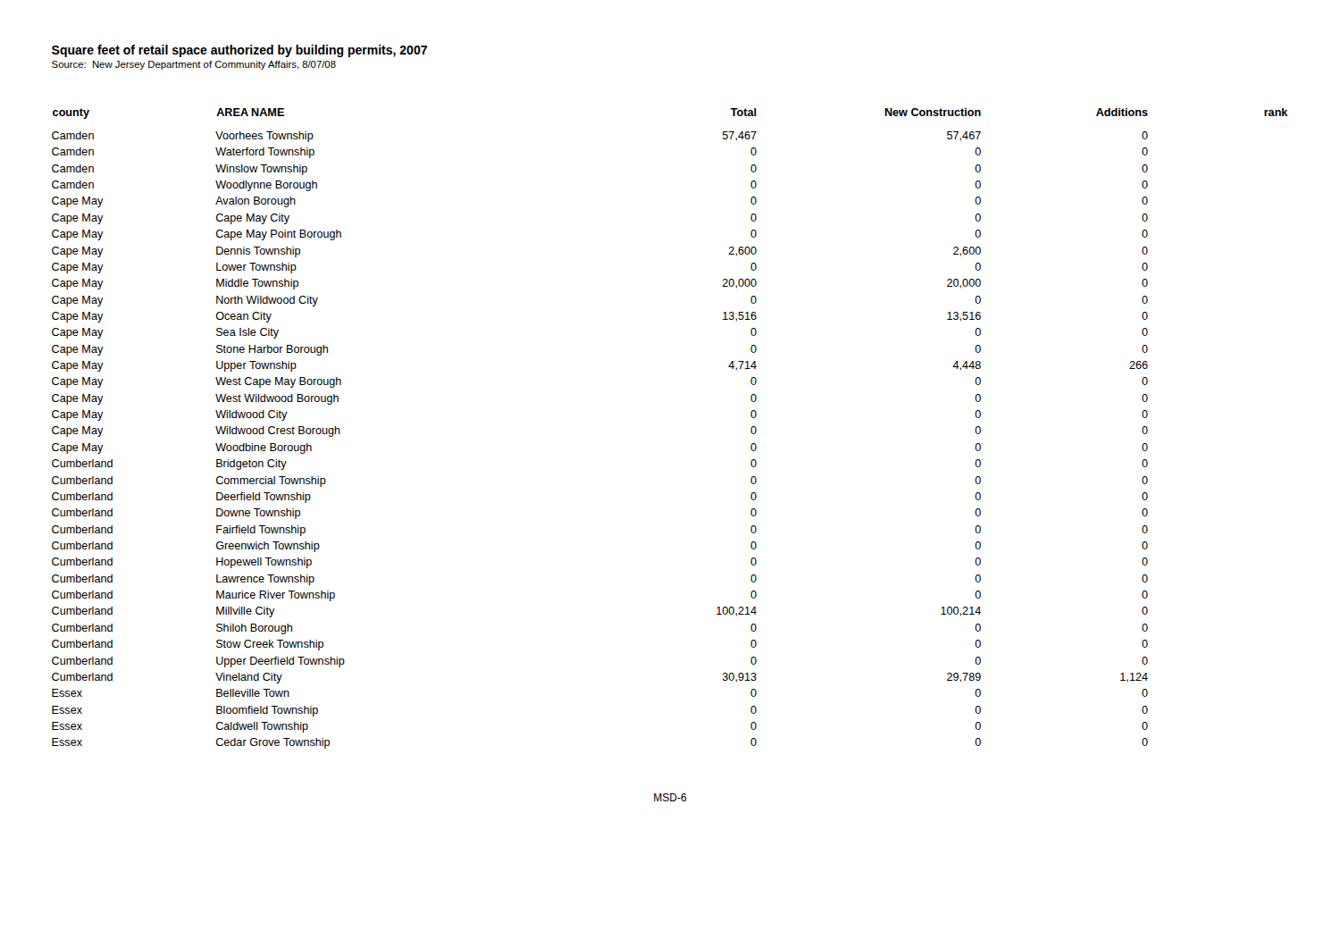Square feet of retail space authorized by building permits, 2007
Source: New Jersey Department of Community Affairs, 8/07/08
| county | AREA NAME | Total | New Construction | Additions | rank |
| --- | --- | --- | --- | --- | --- |
| Camden | Voorhees Township | 57,467 | 57,467 | 0 | |
| Camden | Waterford Township | 0 | 0 | 0 | |
| Camden | Winslow Township | 0 | 0 | 0 | |
| Camden | Woodlynne Borough | 0 | 0 | 0 | |
| Cape May | Avalon Borough | 0 | 0 | 0 | |
| Cape May | Cape May City | 0 | 0 | 0 | |
| Cape May | Cape May Point Borough | 0 | 0 | 0 | |
| Cape May | Dennis Township | 2,600 | 2,600 | 0 | |
| Cape May | Lower Township | 0 | 0 | 0 | |
| Cape May | Middle Township | 20,000 | 20,000 | 0 | |
| Cape May | North Wildwood City | 0 | 0 | 0 | |
| Cape May | Ocean City | 13,516 | 13,516 | 0 | |
| Cape May | Sea Isle City | 0 | 0 | 0 | |
| Cape May | Stone Harbor Borough | 0 | 0 | 0 | |
| Cape May | Upper Township | 4,714 | 4,448 | 266 | |
| Cape May | West Cape May Borough | 0 | 0 | 0 | |
| Cape May | West Wildwood Borough | 0 | 0 | 0 | |
| Cape May | Wildwood City | 0 | 0 | 0 | |
| Cape May | Wildwood Crest Borough | 0 | 0 | 0 | |
| Cape May | Woodbine Borough | 0 | 0 | 0 | |
| Cumberland | Bridgeton City | 0 | 0 | 0 | |
| Cumberland | Commercial Township | 0 | 0 | 0 | |
| Cumberland | Deerfield Township | 0 | 0 | 0 | |
| Cumberland | Downe Township | 0 | 0 | 0 | |
| Cumberland | Fairfield Township | 0 | 0 | 0 | |
| Cumberland | Greenwich Township | 0 | 0 | 0 | |
| Cumberland | Hopewell Township | 0 | 0 | 0 | |
| Cumberland | Lawrence Township | 0 | 0 | 0 | |
| Cumberland | Maurice River Township | 0 | 0 | 0 | |
| Cumberland | Millville City | 100,214 | 100,214 | 0 | |
| Cumberland | Shiloh Borough | 0 | 0 | 0 | |
| Cumberland | Stow Creek Township | 0 | 0 | 0 | |
| Cumberland | Upper Deerfield Township | 0 | 0 | 0 | |
| Cumberland | Vineland City | 30,913 | 29,789 | 1,124 | |
| Essex | Belleville Town | 0 | 0 | 0 | |
| Essex | Bloomfield Township | 0 | 0 | 0 | |
| Essex | Caldwell Township | 0 | 0 | 0 | |
| Essex | Cedar Grove Township | 0 | 0 | 0 | |
MSD-6